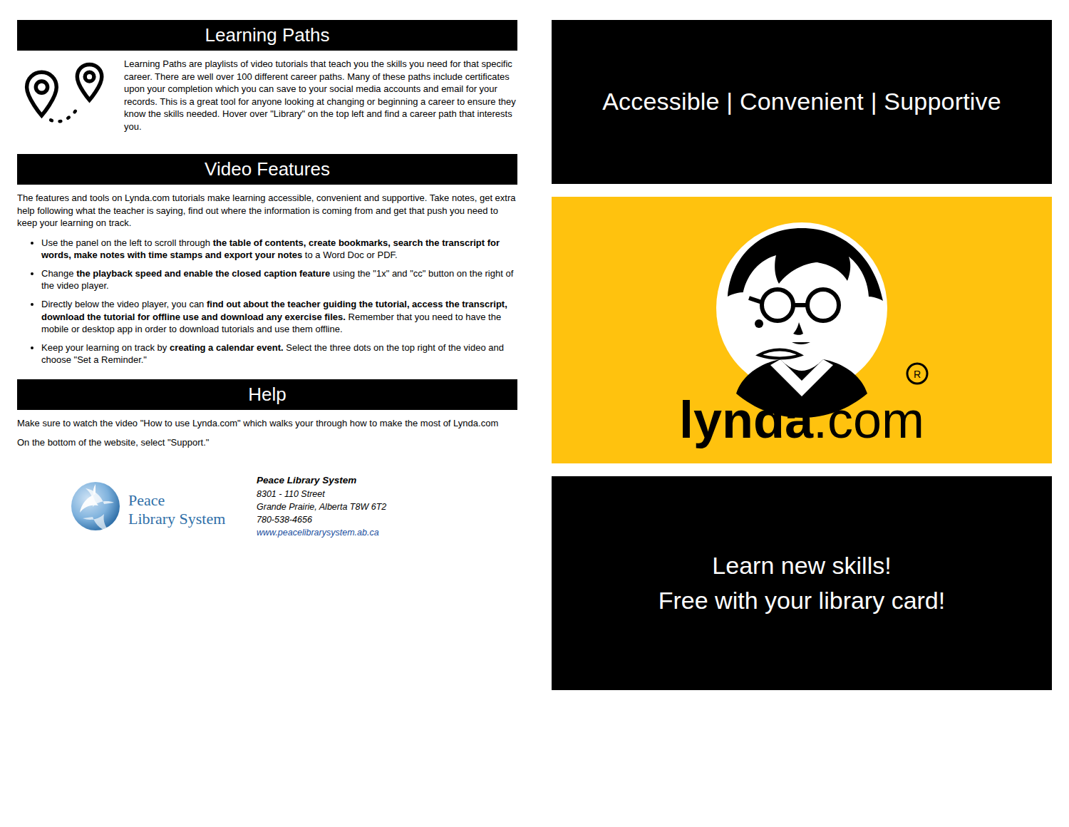Learning Paths
Learning Paths are playlists of video tutorials that teach you the skills you need for that specific career. There are well over 100 different career paths. Many of these paths include certificates upon your completion which you can save to your social media accounts and email for your records. This is a great tool for anyone looking at changing or beginning a career to ensure they know the skills needed. Hover over "Library" on the top left and find a career path that interests you.
Video Features
The features and tools on Lynda.com tutorials make learning accessible, convenient and supportive. Take notes, get extra help following what the teacher is saying, find out where the information is coming from and get that push you need to keep your learning on track.
Use the panel on the left to scroll through the table of contents, create bookmarks, search the transcript for words, make notes with time stamps and export your notes to a Word Doc or PDF.
Change the playback speed and enable the closed caption feature using the "1x" and "cc" button on the right of the video player.
Directly below the video player, you can find out about the teacher guiding the tutorial, access the transcript, download the tutorial for offline use and download any exercise files. Remember that you need to have the mobile or desktop app in order to download tutorials and use them offline.
Keep your learning on track by creating a calendar event. Select the three dots on the top right of the video and choose "Set a Reminder."
Help
Make sure to watch the video "How to use Lynda.com" which walks your through how to make the most of Lynda.com
On the bottom of the website, select "Support."
Peace Library System
Peace Library System
8301 - 110 Street
Grande Prairie, Alberta T8W 6T2
780-538-4656
www.peacelibrarysystem.ab.ca
Accessible | Convenient | Supportive
R lynda.com
Learn new skills! Free with your library card!